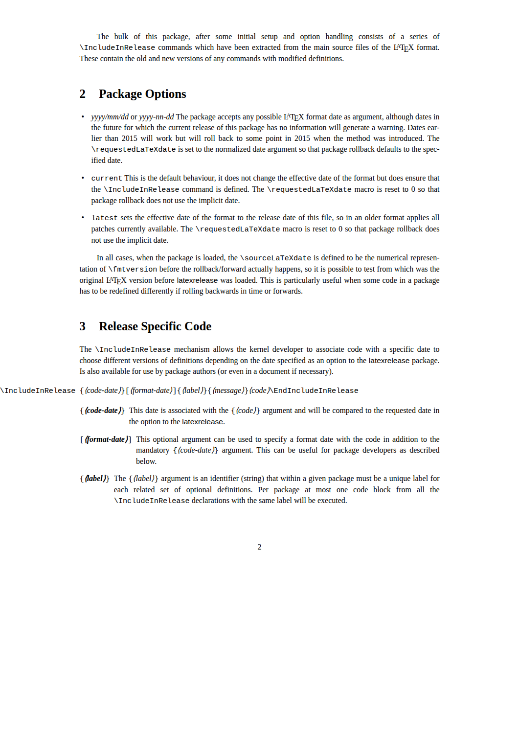The bulk of this package, after some initial setup and option handling consists of a series of \IncludeInRelease commands which have been extracted from the main source files of the LATEX format. These contain the old and new versions of any commands with modified definitions.
2 Package Options
yyyy/mm/dd or yyyy-nn-dd The package accepts any possible LATEX format date as argument, although dates in the future for which the current release of this package has no information will generate a warning. Dates earlier than 2015 will work but will roll back to some point in 2015 when the method was introduced. The \requestedLaTeXdate is set to the normalized date argument so that package rollback defaults to the specified date.
current This is the default behaviour, it does not change the effective date of the format but does ensure that the \IncludeInRelease command is defined. The \requestedLaTeXdate macro is reset to 0 so that package rollback does not use the implicit date.
latest sets the effective date of the format to the release date of this file, so in an older format applies all patches currently available. The \requestedLaTeXdate macro is reset to 0 so that package rollback does not use the implicit date.
In all cases, when the package is loaded, the \sourceLaTeXdate is defined to be the numerical representation of \fmtversion before the rollback/forward actually happens, so it is possible to test from which was the original LATEX version before latexrelease was loaded. This is particularly useful when some code in a package has to be redefined differently if rolling backwards in time or forwards.
3 Release Specific Code
The \IncludeInRelease mechanism allows the kernel developer to associate code with a specific date to choose different versions of definitions depending on the date specified as an option to the latexrelease package. Is also available for use by package authors (or even in a document if necessary).
\IncludeInRelease {⟨code-date⟩}[⟨format-date⟩]{⟨label⟩}{⟨message⟩}⟨code⟩\EndIncludeInRelease
{⟨code-date⟩}
This date is associated with the {⟨code⟩} argument and will be compared to the requested date in the option to the latexrelease.
[⟨format-date⟩]
This optional argument can be used to specify a format date with the code in addition to the mandatory {⟨code-date⟩} argument. This can be useful for package developers as described below.
{⟨label⟩}
The {⟨label⟩} argument is an identifier (string) that within a given package must be a unique label for each related set of optional definitions. Per package at most one code block from all the \IncludeInRelease declarations with the same label will be executed.
2